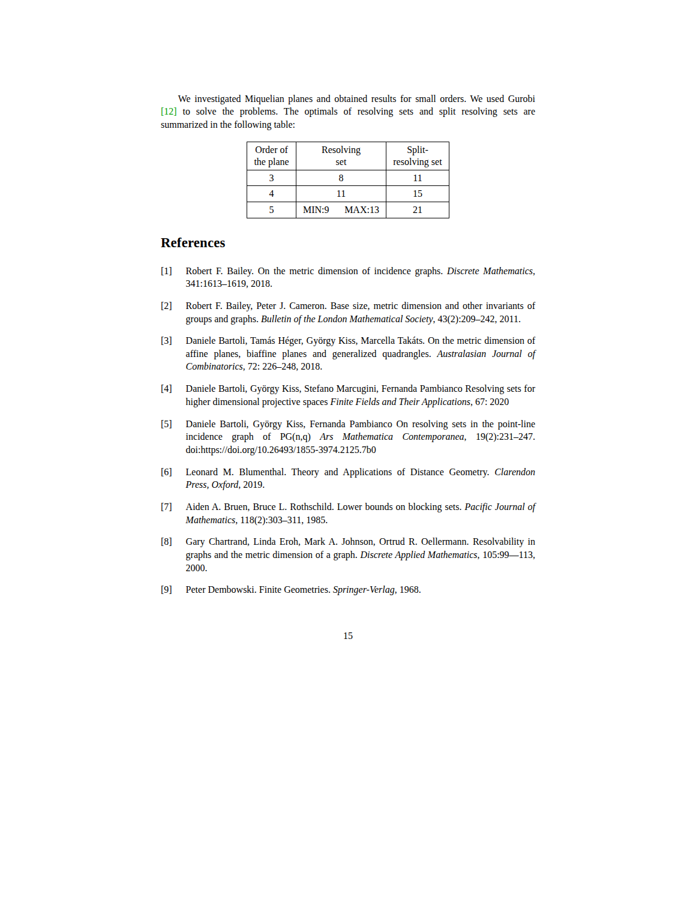We investigated Miquelian planes and obtained results for small orders. We used Gurobi [12] to solve the problems. The optimals of resolving sets and split resolving sets are summarized in the following table:
| Order of the plane | Resolving set | Split- resolving set |
| --- | --- | --- |
| 3 | 8 | 11 |
| 4 | 11 | 15 |
| 5 | MIN:9 MAX:13 | 21 |
References
[1] Robert F. Bailey. On the metric dimension of incidence graphs. Discrete Mathematics, 341:1613–1619, 2018.
[2] Robert F. Bailey, Peter J. Cameron. Base size, metric dimension and other invariants of groups and graphs. Bulletin of the London Mathematical Society, 43(2):209–242, 2011.
[3] Daniele Bartoli, Tamás Héger, György Kiss, Marcella Takáts. On the metric dimension of affine planes, biaffine planes and generalized quadrangles. Australasian Journal of Combinatorics, 72: 226–248, 2018.
[4] Daniele Bartoli, György Kiss, Stefano Marcugini, Fernanda Pambianco Resolving sets for higher dimensional projective spaces Finite Fields and Their Applications, 67: 2020
[5] Daniele Bartoli, György Kiss, Fernanda Pambianco On resolving sets in the point-line incidence graph of PG(n,q) Ars Mathematica Contemporanea, 19(2):231–247. doi:https://doi.org/10.26493/1855-3974.2125.7b0
[6] Leonard M. Blumenthal. Theory and Applications of Distance Geometry. Clarendon Press, Oxford, 2019.
[7] Aiden A. Bruen, Bruce L. Rothschild. Lower bounds on blocking sets. Pacific Journal of Mathematics, 118(2):303–311, 1985.
[8] Gary Chartrand, Linda Eroh, Mark A. Johnson, Ortrud R. Oellermann. Resolvability in graphs and the metric dimension of a graph. Discrete Applied Mathematics, 105:99—113, 2000.
[9] Peter Dembowski. Finite Geometries. Springer-Verlag, 1968.
15